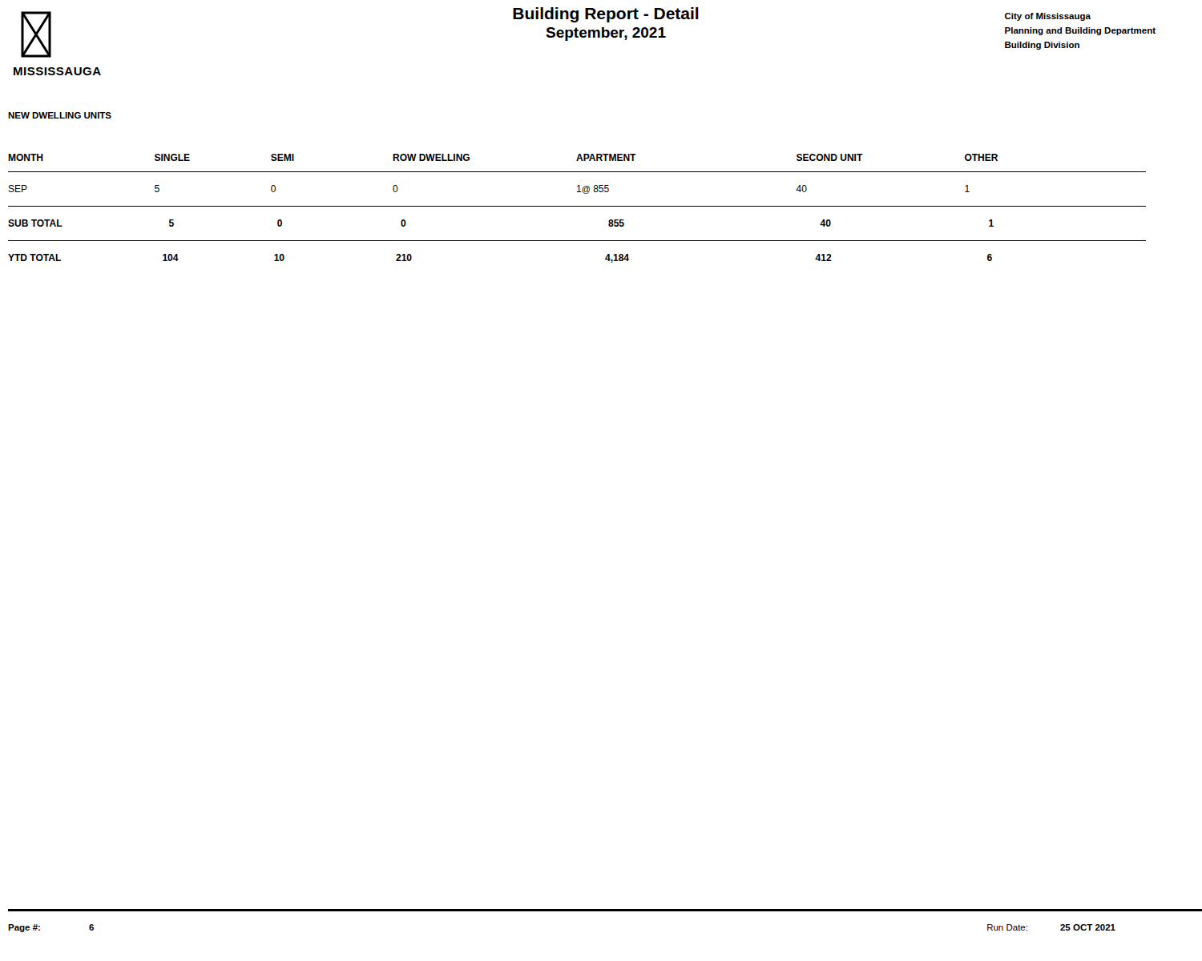Building Report - Detail
September, 2021
City of Mississauga
Planning and Building Department
Building Division
NEW DWELLING UNITS
| MONTH | SINGLE | SEMI | ROW DWELLING | APARTMENT | SECOND UNIT | OTHER |
| --- | --- | --- | --- | --- | --- | --- |
| SEP | 5 | 0 | 0 | 1 @ 855 | 40 | 1 |
| SUB TOTAL | 5 | 0 | 0 | 855 | 40 | 1 |
| YTD TOTAL | 104 | 10 | 210 | 4,184 | 412 | 6 |
Page #:6
Run Date:25 OCT 2021